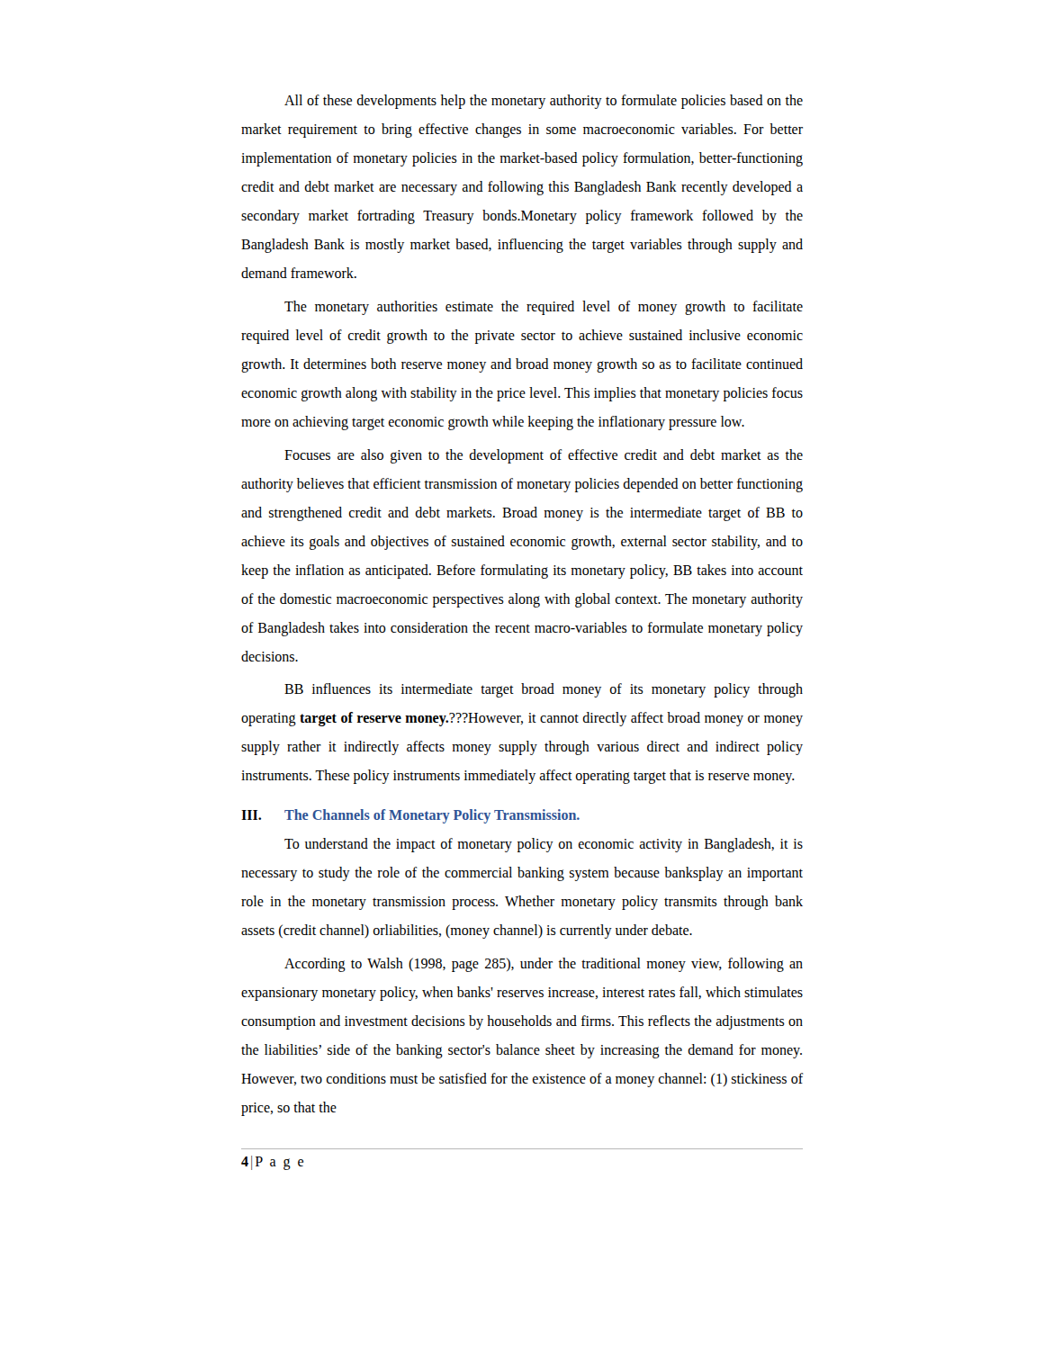All of these developments help the monetary authority to formulate policies based on the market requirement to bring effective changes in some macroeconomic variables. For better implementation of monetary policies in the market-based policy formulation, better-functioning credit and debt market are necessary and following this Bangladesh Bank recently developed a secondary market fortrading Treasury bonds.Monetary policy framework followed by the Bangladesh Bank is mostly market based, influencing the target variables through supply and demand framework.
The monetary authorities estimate the required level of money growth to facilitate required level of credit growth to the private sector to achieve sustained inclusive economic growth. It determines both reserve money and broad money growth so as to facilitate continued economic growth along with stability in the price level. This implies that monetary policies focus more on achieving target economic growth while keeping the inflationary pressure low.
Focuses are also given to the development of effective credit and debt market as the authority believes that efficient transmission of monetary policies depended on better functioning and strengthened credit and debt markets. Broad money is the intermediate target of BB to achieve its goals and objectives of sustained economic growth, external sector stability, and to keep the inflation as anticipated. Before formulating its monetary policy, BB takes into account of the domestic macroeconomic perspectives along with global context. The monetary authority of Bangladesh takes into consideration the recent macro-variables to formulate monetary policy decisions.
BB influences its intermediate target broad money of its monetary policy through operating target of reserve money.???However, it cannot directly affect broad money or money supply rather it indirectly affects money supply through various direct and indirect policy instruments. These policy instruments immediately affect operating target that is reserve money.
III. The Channels of Monetary Policy Transmission.
To understand the impact of monetary policy on economic activity in Bangladesh, it is necessary to study the role of the commercial banking system because banksplay an important role in the monetary transmission process. Whether monetary policy transmits through bank assets (credit channel) orliabilities, (money channel) is currently under debate.
According to Walsh (1998, page 285), under the traditional money view, following an expansionary monetary policy, when banks' reserves increase, interest rates fall, which stimulates consumption and investment decisions by households and firms. This reflects the adjustments on the liabilities’ side of the banking sector's balance sheet by increasing the demand for money. However, two conditions must be satisfied for the existence of a money channel: (1) stickiness of price, so that the
4|P a g e